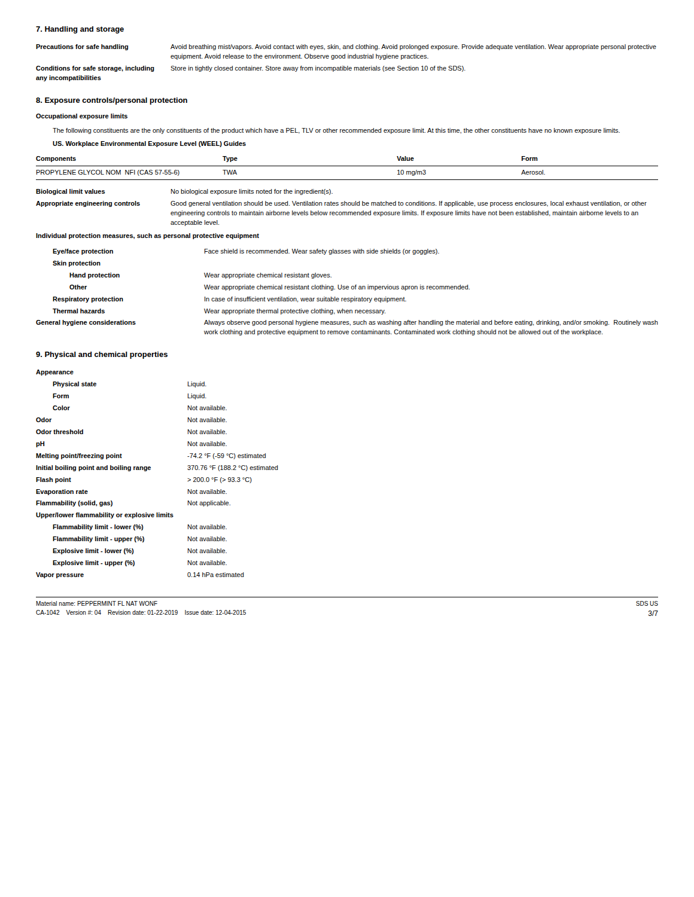7. Handling and storage
| Precautions for safe handling | Avoid breathing mist/vapors. Avoid contact with eyes, skin, and clothing. Avoid prolonged exposure. Provide adequate ventilation. Wear appropriate personal protective equipment. Avoid release to the environment. Observe good industrial hygiene practices. |
| Conditions for safe storage, including any incompatibilities | Store in tightly closed container. Store away from incompatible materials (see Section 10 of the SDS). |
8. Exposure controls/personal protection
Occupational exposure limits
The following constituents are the only constituents of the product which have a PEL, TLV or other recommended exposure limit. At this time, the other constituents have no known exposure limits.
US. Workplace Environmental Exposure Level (WEEL) Guides
| Components | Type | Value | Form |
| --- | --- | --- | --- |
| PROPYLENE GLYCOL NOM NFI (CAS 57-55-6) | TWA | 10 mg/m3 | Aerosol. |
| Biological limit values | No biological exposure limits noted for the ingredient(s). |
| Appropriate engineering controls | Good general ventilation should be used. Ventilation rates should be matched to conditions. If applicable, use process enclosures, local exhaust ventilation, or other engineering controls to maintain airborne levels below recommended exposure limits. If exposure limits have not been established, maintain airborne levels to an acceptable level. |
Individual protection measures, such as personal protective equipment
| Eye/face protection | Face shield is recommended. Wear safety glasses with side shields (or goggles). |
| Skin protection | |
| Hand protection | Wear appropriate chemical resistant gloves. |
| Other | Wear appropriate chemical resistant clothing. Use of an impervious apron is recommended. |
| Respiratory protection | In case of insufficient ventilation, wear suitable respiratory equipment. |
| Thermal hazards | Wear appropriate thermal protective clothing, when necessary. |
| General hygiene considerations | Always observe good personal hygiene measures, such as washing after handling the material and before eating, drinking, and/or smoking. Routinely wash work clothing and protective equipment to remove contaminants. Contaminated work clothing should not be allowed out of the workplace. |
9. Physical and chemical properties
| Appearance | |
| Physical state | Liquid. |
| Form | Liquid. |
| Color | Not available. |
| Odor | Not available. |
| Odor threshold | Not available. |
| pH | Not available. |
| Melting point/freezing point | -74.2 °F (-59 °C) estimated |
| Initial boiling point and boiling range | 370.76 °F (188.2 °C) estimated |
| Flash point | > 200.0 °F (> 93.3 °C) |
| Evaporation rate | Not available. |
| Flammability (solid, gas) | Not applicable. |
| Upper/lower flammability or explosive limits | |
| Flammability limit - lower (%) | Not available. |
| Flammability limit - upper (%) | Not available. |
| Explosive limit - lower (%) | Not available. |
| Explosive limit - upper (%) | Not available. |
| Vapor pressure | 0.14 hPa estimated |
Material name: PEPPERMINT FL NAT WONF SDS US
CA-1042 Version #: 04 Revision date: 01-22-2019 Issue date: 12-04-2015 3/7